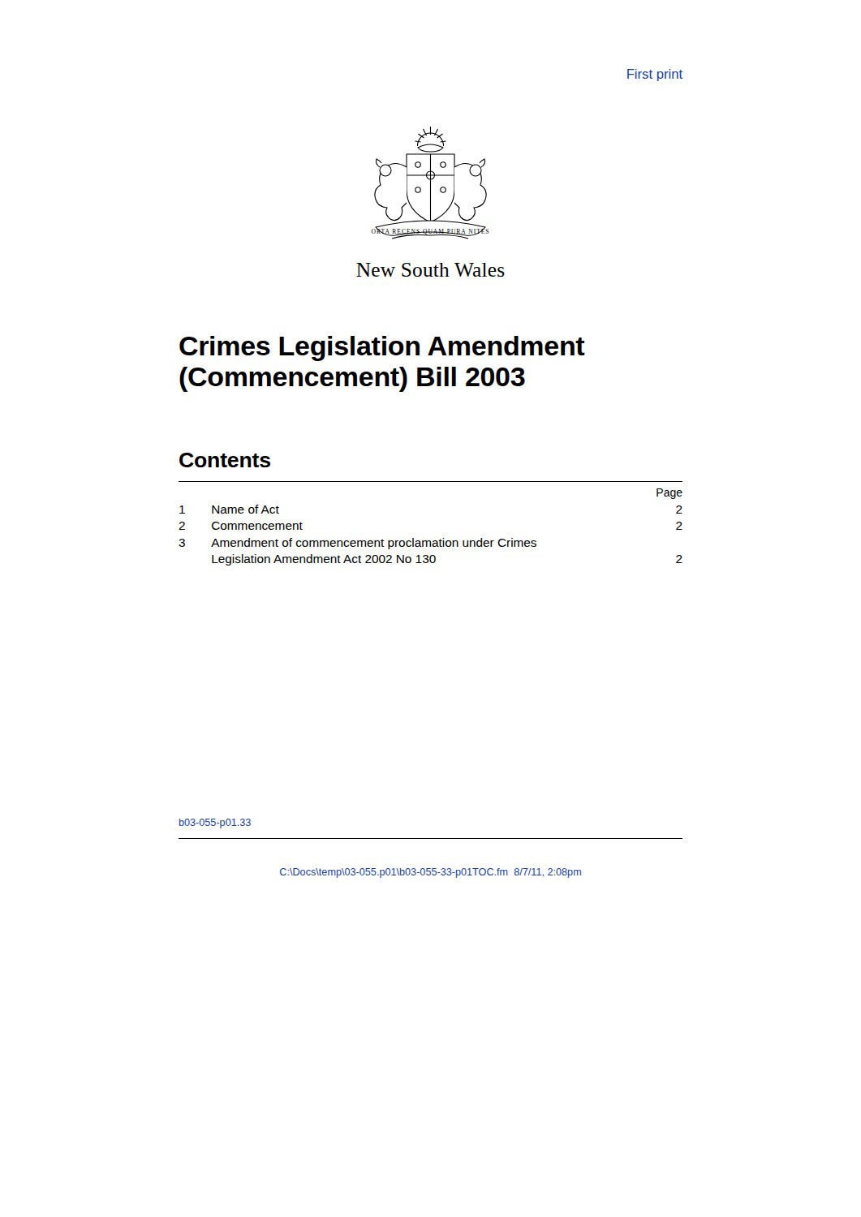First print
ORTA RECENS QUAM PURA NITES
New South Wales
Crimes Legislation Amendment
(Commencement) Bill 2003
Contents
Page
| 1 | Name of Act | 2 |
| 2 | Commencement | 2 |
| 3 | Amendment of commencement proclamation under Crimes Legislation Amendment Act 2002 No 130 | 2 |
b03-055-p01.33
C:\Docs\temp\03-055.p01\b03-055-33-p01TOC.fm 8/7/11, 2:08pm